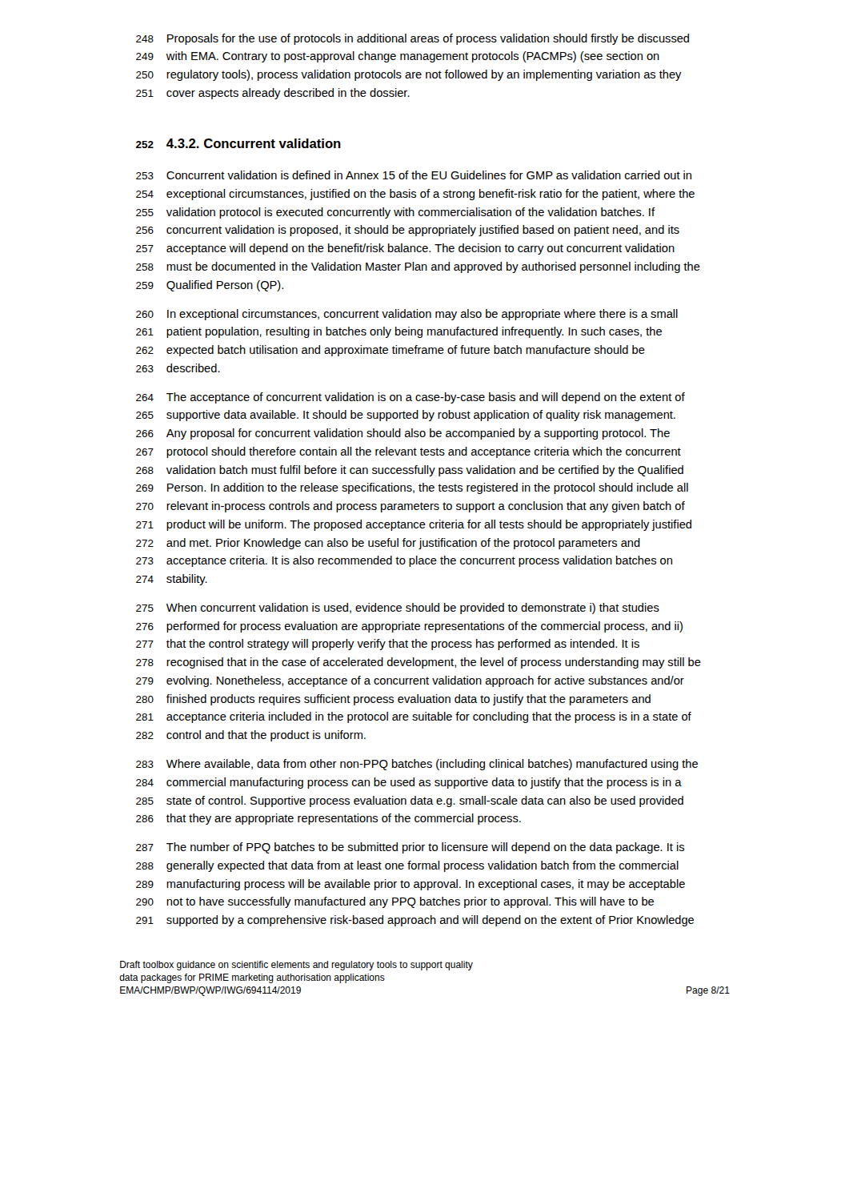248 Proposals for the use of protocols in additional areas of process validation should firstly be discussed
249 with EMA. Contrary to post-approval change management protocols (PACMPs) (see section on
250 regulatory tools), process validation protocols are not followed by an implementing variation as they
251 cover aspects already described in the dossier.
2524.3.2. Concurrent validation
253 Concurrent validation is defined in Annex 15 of the EU Guidelines for GMP as validation carried out in
254 exceptional circumstances, justified on the basis of a strong benefit-risk ratio for the patient, where the
255 validation protocol is executed concurrently with commercialisation of the validation batches. If
256 concurrent validation is proposed, it should be appropriately justified based on patient need, and its
257 acceptance will depend on the benefit/risk balance. The decision to carry out concurrent validation
258 must be documented in the Validation Master Plan and approved by authorised personnel including the
259 Qualified Person (QP).
260 In exceptional circumstances, concurrent validation may also be appropriate where there is a small
261 patient population, resulting in batches only being manufactured infrequently. In such cases, the
262 expected batch utilisation and approximate timeframe of future batch manufacture should be
263 described.
264 The acceptance of concurrent validation is on a case-by-case basis and will depend on the extent of
265 supportive data available. It should be supported by robust application of quality risk management.
266 Any proposal for concurrent validation should also be accompanied by a supporting protocol. The
267 protocol should therefore contain all the relevant tests and acceptance criteria which the concurrent
268 validation batch must fulfil before it can successfully pass validation and be certified by the Qualified
269 Person. In addition to the release specifications, the tests registered in the protocol should include all
270 relevant in-process controls and process parameters to support a conclusion that any given batch of
271 product will be uniform. The proposed acceptance criteria for all tests should be appropriately justified
272 and met. Prior Knowledge can also be useful for justification of the protocol parameters and
273 acceptance criteria. It is also recommended to place the concurrent process validation batches on
274 stability.
275 When concurrent validation is used, evidence should be provided to demonstrate i) that studies
276 performed for process evaluation are appropriate representations of the commercial process, and ii)
277 that the control strategy will properly verify that the process has performed as intended. It is
278 recognised that in the case of accelerated development, the level of process understanding may still be
279 evolving. Nonetheless, acceptance of a concurrent validation approach for active substances and/or
280 finished products requires sufficient process evaluation data to justify that the parameters and
281 acceptance criteria included in the protocol are suitable for concluding that the process is in a state of
282 control and that the product is uniform.
283 Where available, data from other non-PPQ batches (including clinical batches) manufactured using the
284 commercial manufacturing process can be used as supportive data to justify that the process is in a
285 state of control. Supportive process evaluation data e.g. small-scale data can also be used provided
286 that they are appropriate representations of the commercial process.
287 The number of PPQ batches to be submitted prior to licensure will depend on the data package. It is
288 generally expected that data from at least one formal process validation batch from the commercial
289 manufacturing process will be available prior to approval. In exceptional cases, it may be acceptable
290 not to have successfully manufactured any PPQ batches prior to approval. This will have to be
291 supported by a comprehensive risk-based approach and will depend on the extent of Prior Knowledge
Draft toolbox guidance on scientific elements and regulatory tools to support quality
data packages for PRIME marketing authorisation applications
EMA/CHMP/BWP/QWP/IWG/694114/2019
Page 8/21